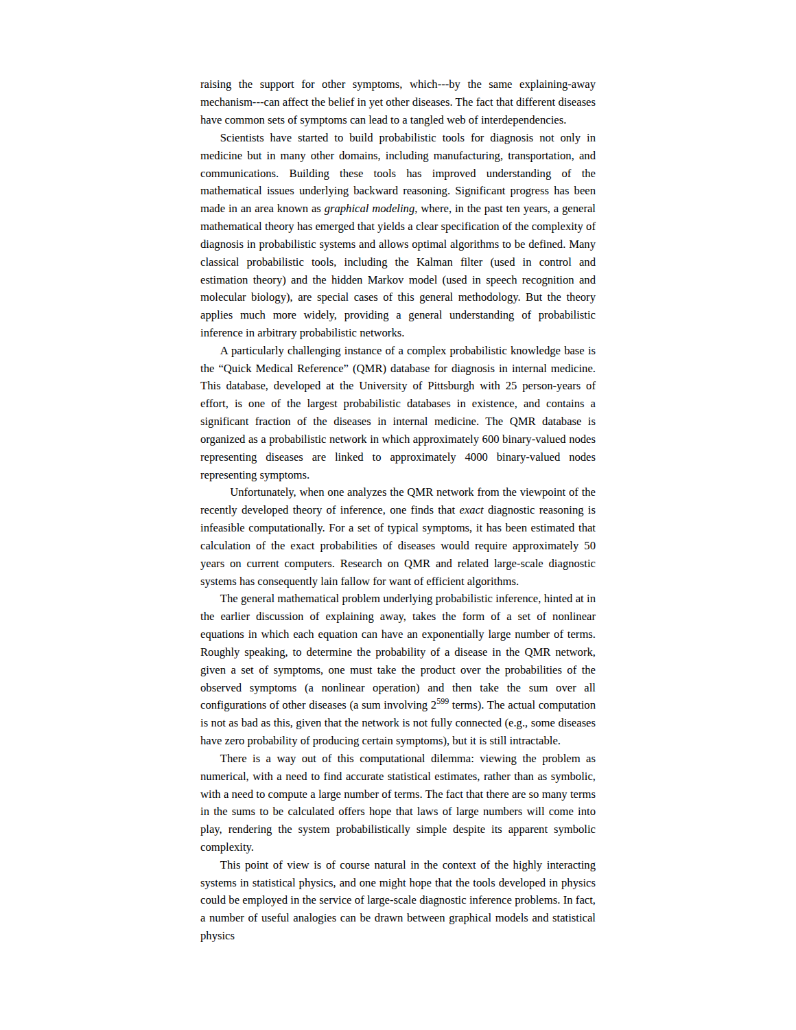raising the support for other symptoms, which---by the same explaining-away mechanism---can affect the belief in yet other diseases. The fact that different diseases have common sets of symptoms can lead to a tangled web of interdependencies.
Scientists have started to build probabilistic tools for diagnosis not only in medicine but in many other domains, including manufacturing, transportation, and communications. Building these tools has improved understanding of the mathematical issues underlying backward reasoning. Significant progress has been made in an area known as graphical modeling, where, in the past ten years, a general mathematical theory has emerged that yields a clear specification of the complexity of diagnosis in probabilistic systems and allows optimal algorithms to be defined. Many classical probabilistic tools, including the Kalman filter (used in control and estimation theory) and the hidden Markov model (used in speech recognition and molecular biology), are special cases of this general methodology. But the theory applies much more widely, providing a general understanding of probabilistic inference in arbitrary probabilistic networks.
A particularly challenging instance of a complex probabilistic knowledge base is the “Quick Medical Reference” (QMR) database for diagnosis in internal medicine. This database, developed at the University of Pittsburgh with 25 person-years of effort, is one of the largest probabilistic databases in existence, and contains a significant fraction of the diseases in internal medicine. The QMR database is organized as a probabilistic network in which approximately 600 binary-valued nodes representing diseases are linked to approximately 4000 binary-valued nodes representing symptoms.
Unfortunately, when one analyzes the QMR network from the viewpoint of the recently developed theory of inference, one finds that exact diagnostic reasoning is infeasible computationally. For a set of typical symptoms, it has been estimated that calculation of the exact probabilities of diseases would require approximately 50 years on current computers. Research on QMR and related large-scale diagnostic systems has consequently lain fallow for want of efficient algorithms.
The general mathematical problem underlying probabilistic inference, hinted at in the earlier discussion of explaining away, takes the form of a set of nonlinear equations in which each equation can have an exponentially large number of terms. Roughly speaking, to determine the probability of a disease in the QMR network, given a set of symptoms, one must take the product over the probabilities of the observed symptoms (a nonlinear operation) and then take the sum over all configurations of other diseases (a sum involving 2599 terms). The actual computation is not as bad as this, given that the network is not fully connected (e.g., some diseases have zero probability of producing certain symptoms), but it is still intractable.
There is a way out of this computational dilemma: viewing the problem as numerical, with a need to find accurate statistical estimates, rather than as symbolic, with a need to compute a large number of terms. The fact that there are so many terms in the sums to be calculated offers hope that laws of large numbers will come into play, rendering the system probabilistically simple despite its apparent symbolic complexity.
This point of view is of course natural in the context of the highly interacting systems in statistical physics, and one might hope that the tools developed in physics could be employed in the service of large-scale diagnostic inference problems. In fact, a number of useful analogies can be drawn between graphical models and statistical physics